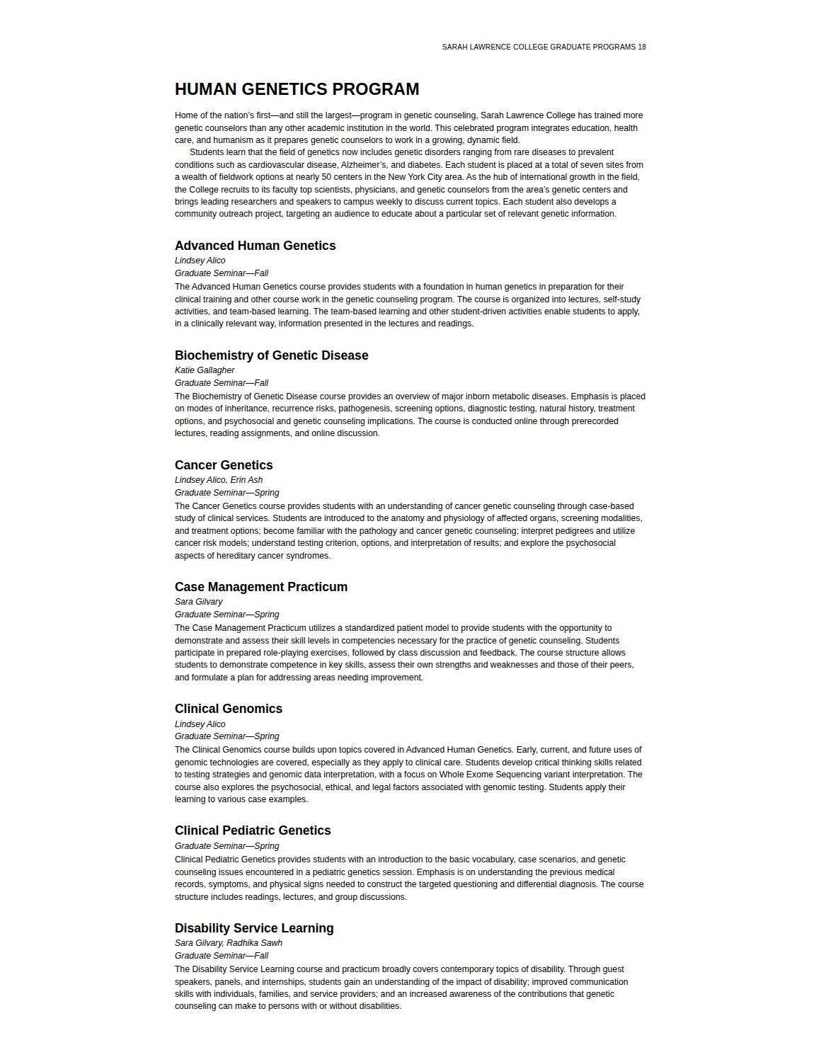SARAH LAWRENCE COLLEGE GRADUATE PROGRAMS 18
HUMAN GENETICS PROGRAM
Home of the nation’s first—and still the largest—program in genetic counseling, Sarah Lawrence College has trained more genetic counselors than any other academic institution in the world. This celebrated program integrates education, health care, and humanism as it prepares genetic counselors to work in a growing, dynamic field.
Students learn that the field of genetics now includes genetic disorders ranging from rare diseases to prevalent conditions such as cardiovascular disease, Alzheimer’s, and diabetes. Each student is placed at a total of seven sites from a wealth of fieldwork options at nearly 50 centers in the New York City area. As the hub of international growth in the field, the College recruits to its faculty top scientists, physicians, and genetic counselors from the area’s genetic centers and brings leading researchers and speakers to campus weekly to discuss current topics. Each student also develops a community outreach project, targeting an audience to educate about a particular set of relevant genetic information.
Advanced Human Genetics
Lindsey Alico
Graduate Seminar—Fall
The Advanced Human Genetics course provides students with a foundation in human genetics in preparation for their clinical training and other course work in the genetic counseling program. The course is organized into lectures, self-study activities, and team-based learning. The team-based learning and other student-driven activities enable students to apply, in a clinically relevant way, information presented in the lectures and readings.
Biochemistry of Genetic Disease
Katie Gallagher
Graduate Seminar—Fall
The Biochemistry of Genetic Disease course provides an overview of major inborn metabolic diseases. Emphasis is placed on modes of inheritance, recurrence risks, pathogenesis, screening options, diagnostic testing, natural history, treatment options, and psychosocial and genetic counseling implications. The course is conducted online through prerecorded lectures, reading assignments, and online discussion.
Cancer Genetics
Lindsey Alico, Erin Ash
Graduate Seminar—Spring
The Cancer Genetics course provides students with an understanding of cancer genetic counseling through case-based study of clinical services. Students are introduced to the anatomy and physiology of affected organs, screening modalities, and treatment options; become familiar with the pathology and cancer genetic counseling; interpret pedigrees and utilize cancer risk models; understand testing criterion, options, and interpretation of results; and explore the psychosocial aspects of hereditary cancer syndromes.
Case Management Practicum
Sara Gilvary
Graduate Seminar—Spring
The Case Management Practicum utilizes a standardized patient model to provide students with the opportunity to demonstrate and assess their skill levels in competencies necessary for the practice of genetic counseling. Students participate in prepared role-playing exercises, followed by class discussion and feedback. The course structure allows students to demonstrate competence in key skills, assess their own strengths and weaknesses and those of their peers, and formulate a plan for addressing areas needing improvement.
Clinical Genomics
Lindsey Alico
Graduate Seminar—Spring
The Clinical Genomics course builds upon topics covered in Advanced Human Genetics. Early, current, and future uses of genomic technologies are covered, especially as they apply to clinical care. Students develop critical thinking skills related to testing strategies and genomic data interpretation, with a focus on Whole Exome Sequencing variant interpretation. The course also explores the psychosocial, ethical, and legal factors associated with genomic testing. Students apply their learning to various case examples.
Clinical Pediatric Genetics
Graduate Seminar—Spring
Clinical Pediatric Genetics provides students with an introduction to the basic vocabulary, case scenarios, and genetic counseling issues encountered in a pediatric genetics session. Emphasis is on understanding the previous medical records, symptoms, and physical signs needed to construct the targeted questioning and differential diagnosis. The course structure includes readings, lectures, and group discussions.
Disability Service Learning
Sara Gilvary, Radhika Sawh
Graduate Seminar—Fall
The Disability Service Learning course and practicum broadly covers contemporary topics of disability. Through guest speakers, panels, and internships, students gain an understanding of the impact of disability; improved communication skills with individuals, families, and service providers; and an increased awareness of the contributions that genetic counseling can make to persons with or without disabilities.